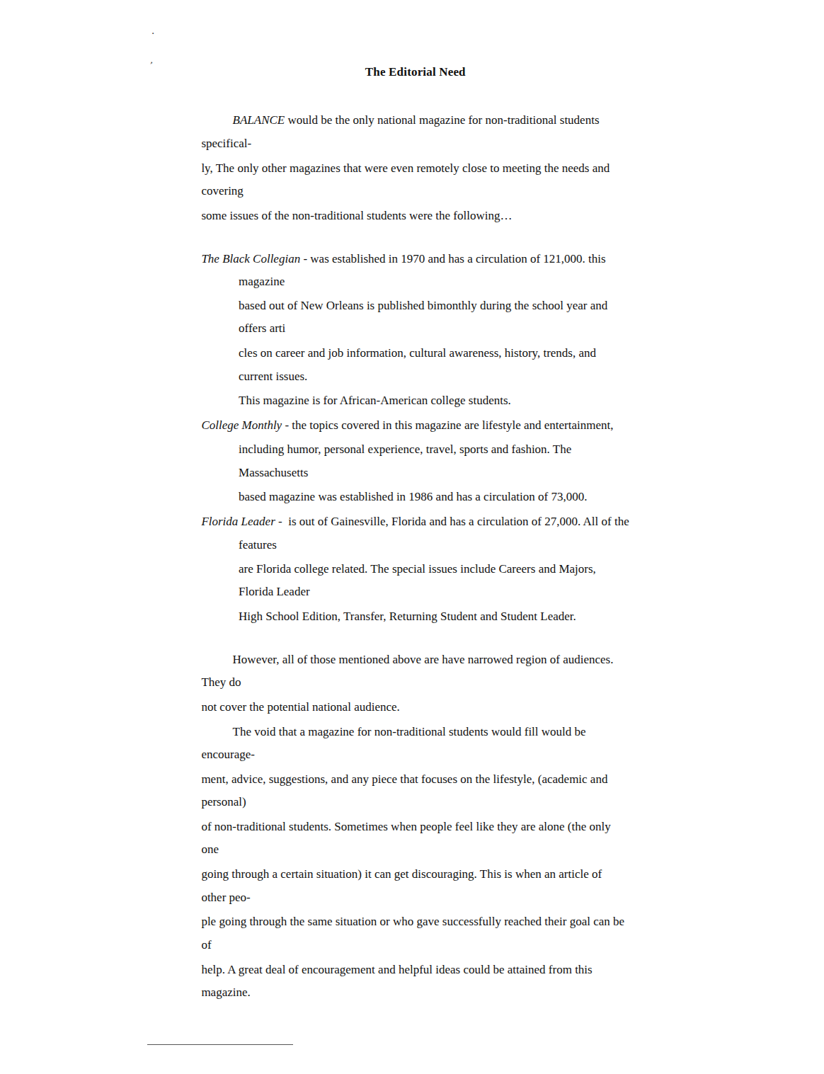. ,
The Editorial Need
BALANCE would be the only national magazine for non-traditional students specifical-
ly, The only other magazines that were even remotely close to meeting the needs and covering
some issues of the non-traditional students were the following…
The Black Collegian - was established in 1970 and has a circulation of 121,000. this magazine
based out of New Orleans is published bimonthly during the school year and offers arti
cles on career and job information, cultural awareness, history, trends, and current issues.
This magazine is for African-American college students.
College Monthly - the topics covered in this magazine are lifestyle and entertainment,
including humor, personal experience, travel, sports and fashion. The Massachusetts
based magazine was established in 1986 and has a circulation of 73,000.
Florida Leader - is out of Gainesville, Florida and has a circulation of 27,000. All of the features
are Florida college related. The special issues include Careers and Majors, Florida Leader
High School Edition, Transfer, Returning Student and Student Leader.
However, all of those mentioned above are have narrowed region of audiences. They do
not cover the potential national audience.
The void that a magazine for non-traditional students would fill would be encourage-
ment, advice, suggestions, and any piece that focuses on the lifestyle, (academic and personal)
of non-traditional students. Sometimes when people feel like they are alone (the only one
going through a certain situation) it can get discouraging. This is when an article of other peo-
ple going through the same situation or who gave successfully reached their goal can be of
help. A great deal of encouragement and helpful ideas could be attained from this magazine.